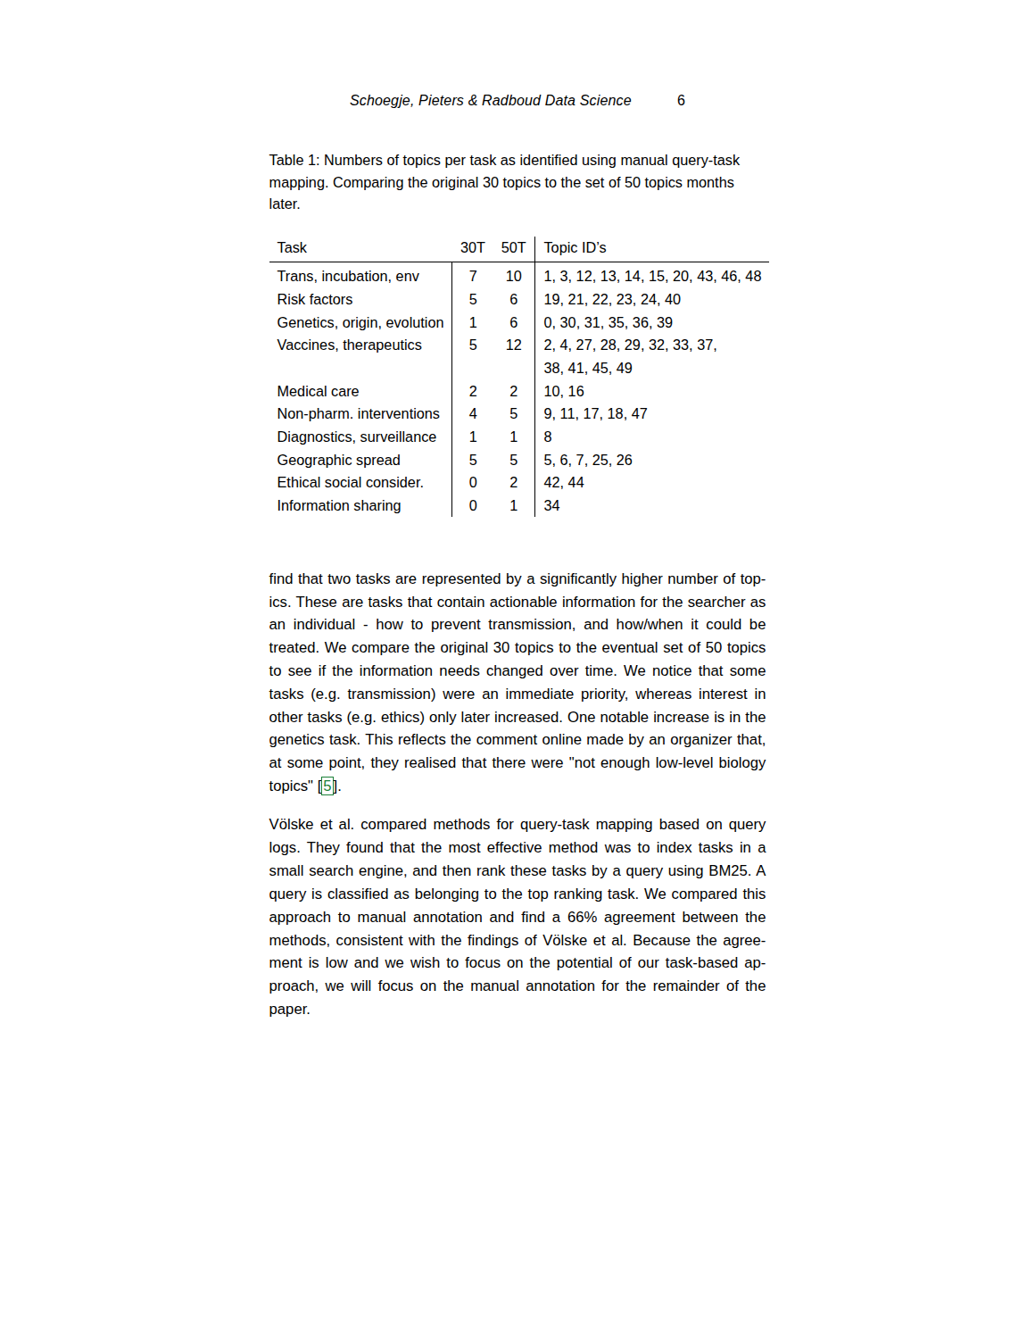Schoegje, Pieters & Radboud Data Science6
Table 1: Numbers of topics per task as identified using manual query-task mapping. Comparing the original 30 topics to the set of 50 topics months later.
| Task | 30T | 50T | Topic ID’s |
| --- | --- | --- | --- |
| Trans, incubation, env | 7 | 10 | 1, 3, 12, 13, 14, 15, 20, 43, 46, 48 |
| Risk factors | 5 | 6 | 19, 21, 22, 23, 24, 40 |
| Genetics, origin, evolution | 1 | 6 | 0, 30, 31, 35, 36, 39 |
| Vaccines, therapeutics | 5 | 12 | 2, 4, 27, 28, 29, 32, 33, 37, |
| | | | 38, 41, 45, 49 |
| Medical care | 2 | 2 | 10, 16 |
| Non-pharm. interventions | 4 | 5 | 9, 11, 17, 18, 47 |
| Diagnostics, surveillance | 1 | 1 | 8 |
| Geographic spread | 5 | 5 | 5, 6, 7, 25, 26 |
| Ethical social consider. | 0 | 2 | 42, 44 |
| Information sharing | 0 | 1 | 34 |
find that two tasks are represented by a significantly higher number of topics. These are tasks that contain actionable information for the searcher as an individual - how to prevent transmission, and how/when it could be treated. We compare the original 30 topics to the eventual set of 50 topics to see if the information needs changed over time. We notice that some tasks (e.g. transmission) were an immediate priority, whereas interest in other tasks (e.g. ethics) only later increased. One notable increase is in the genetics task. This reflects the comment online made by an organizer that, at some point, they realised that there were "not enough low-level biology topics" [5].
Völske et al. compared methods for query-task mapping based on query logs. They found that the most effective method was to index tasks in a small search engine, and then rank these tasks by a query using BM25. A query is classified as belonging to the top ranking task. We compared this approach to manual annotation and find a 66% agreement between the methods, consistent with the findings of Völske et al. Because the agreement is low and we wish to focus on the potential of our task-based approach, we will focus on the manual annotation for the remainder of the paper.